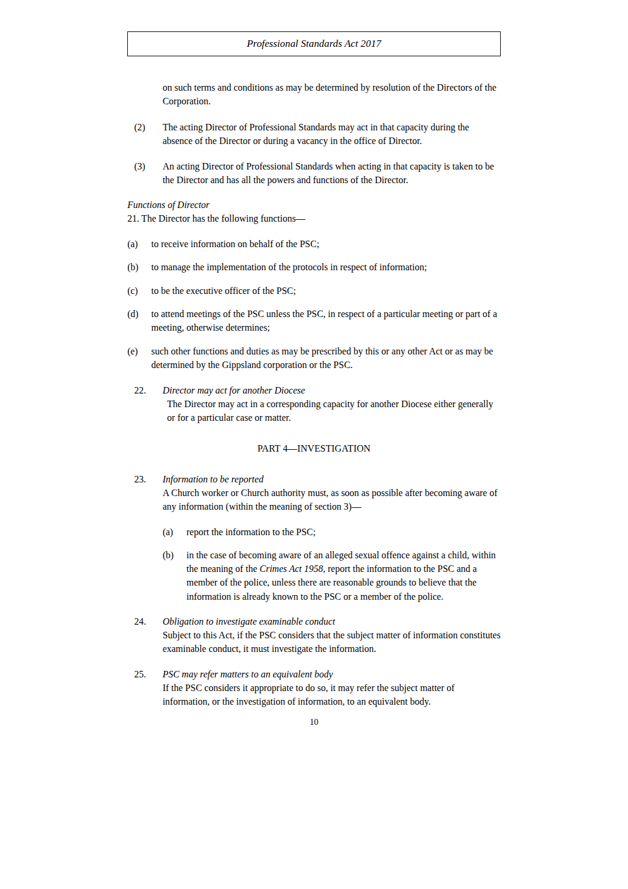Professional Standards Act 2017
on such terms and conditions as may be determined by resolution of the Directors of the Corporation.
(2) The acting Director of Professional Standards may act in that capacity during the absence of the Director or during a vacancy in the office of Director.
(3) An acting Director of Professional Standards when acting in that capacity is taken to be the Director and has all the powers and functions of the Director.
Functions of Director
21. The Director has the following functions—
(a) to receive information on behalf of the PSC;
(b) to manage the implementation of the protocols in respect of information;
(c) to be the executive officer of the PSC;
(d) to attend meetings of the PSC unless the PSC, in respect of a particular meeting or part of a meeting, otherwise determines;
(e) such other functions and duties as may be prescribed by this or any other Act or as may be determined by the Gippsland corporation or the PSC.
22.
Director may act for another Diocese
The Director may act in a corresponding capacity for another Diocese either generally or for a particular case or matter.
PART 4—INVESTIGATION
23.
Information to be reported
A Church worker or Church authority must, as soon as possible after becoming aware of any information (within the meaning of section 3)—
(a) report the information to the PSC;
(b) in the case of becoming aware of an alleged sexual offence against a child, within the meaning of the Crimes Act 1958, report the information to the PSC and a member of the police, unless there are reasonable grounds to believe that the information is already known to the PSC or a member of the police.
24.
Obligation to investigate examinable conduct
Subject to this Act, if the PSC considers that the subject matter of information constitutes examinable conduct, it must investigate the information.
25.
PSC may refer matters to an equivalent body
If the PSC considers it appropriate to do so, it may refer the subject matter of information, or the investigation of information, to an equivalent body.
10